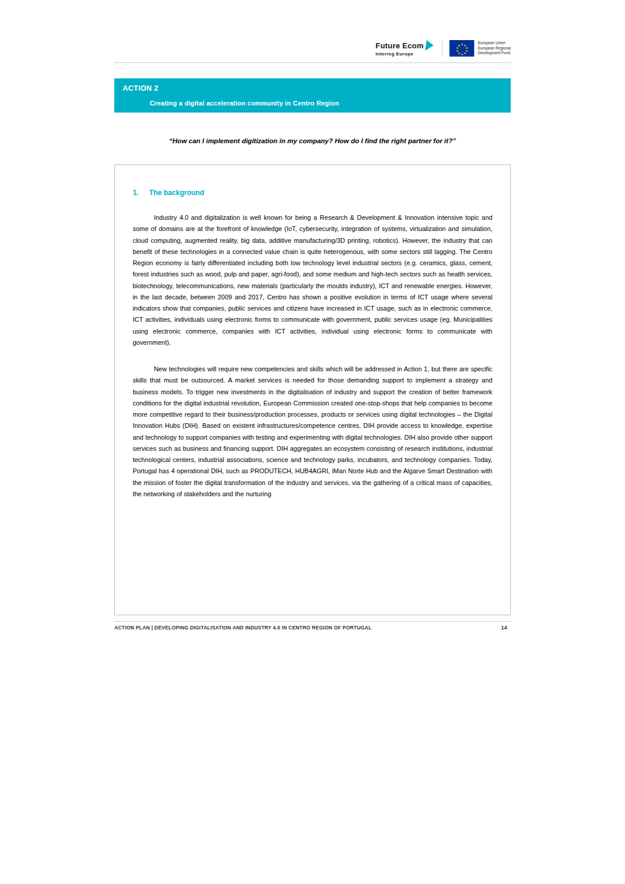Future Ecom
Interreg Europe
★ ★ ★ ★ ★ ★ ★ ★ ★ ★
European Union
European Regional
Development Fund
ACTION 2
Creating a digital acceleration community in Centro Region
“How can I implement digitization in my company? How do I find the right partner for it?”
1. The background
Industry 4.0 and digitalization is well known for being a Research & Development & Innovation intensive topic and some of domains are at the forefront of knowledge (IoT, cybersecurity, integration of systems, virtualization and simulation, cloud computing, augmented reality, big data, additive manufacturing/3D printing, robotics). However, the industry that can benefit of these technologies in a connected value chain is quite heterogenous, with some sectors still lagging. The Centro Region economy is fairly differentiated including both low technology level industrial sectors (e.g. ceramics, glass, cement, forest industries such as wood, pulp and paper, agri-food), and some medium and high-tech sectors such as health services, biotechnology, telecommunications, new materials (particularly the moulds industry), ICT and renewable energies. However, in the last decade, between 2009 and 2017, Centro has shown a positive evolution in terms of ICT usage where several indicators show that companies, public services and citizens have increased in ICT usage, such as in electronic commerce, ICT activities, individuals using electronic forms to communicate with government, public services usage (eg. Municipalities using electronic commerce, companies with ICT activities, individual using electronic forms to communicate with government).
New technologies will require new competencies and skills which will be addressed in Action 1, but there are specific skills that must be outsourced. A market services is needed for those demanding support to implement a strategy and business models. To trigger new investments in the digitalisation of industry and support the creation of better framework conditions for the digital industrial revolution, European Commission created one-stop-shops that help companies to become more competitive regard to their business/production processes, products or services using digital technologies – the Digital Innovation Hubs (DIH). Based on existent infrastructures/competence centres, DIH provide access to knowledge, expertise and technology to support companies with testing and experimenting with digital technologies. DIH also provide other support services such as business and financing support. DIH aggregates an ecosystem consisting of research institutions, industrial technological centers, industrial associations, science and technology parks, incubators, and technology companies. Today, Portugal has 4 operational DIH, such as PRODUTECH, HUB4AGRI, iMan Norte Hub and the Algarve Smart Destination with the mission of foster the digital transformation of the industry and services, via the gathering of a critical mass of capacities, the networking of stakeholders and the nurturing
ACTION PLAN | DEVELOPING DIGITALISATION AND INDUSTRY 4.0 IN CENTRO REGION OF PORTUGAL 14